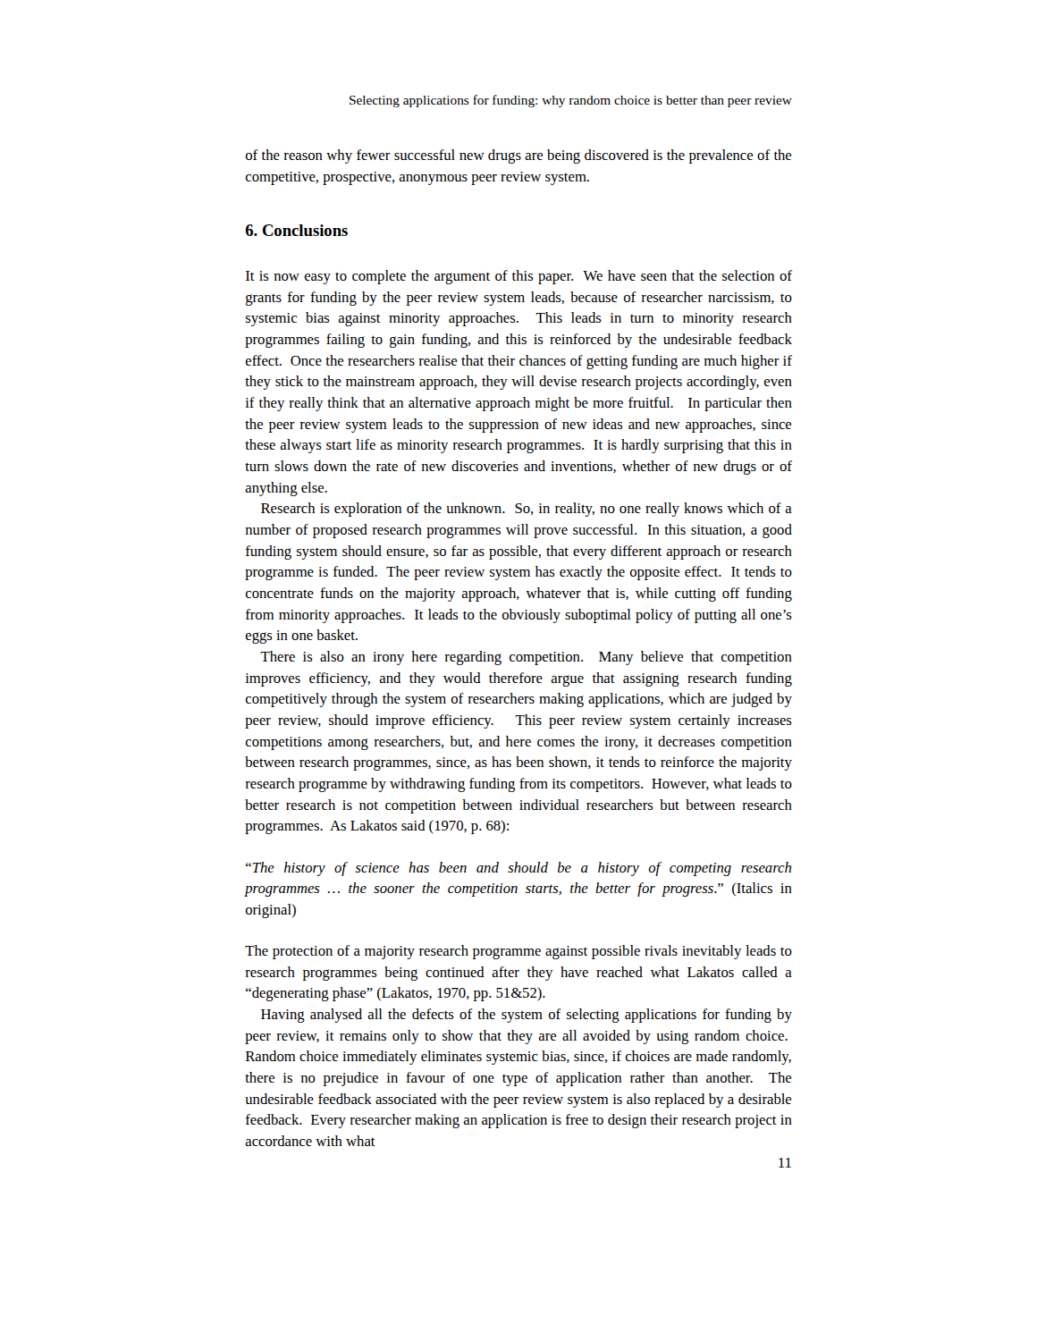Selecting applications for funding: why random choice is better than peer review
of the reason why fewer successful new drugs are being discovered is the prevalence of the competitive, prospective, anonymous peer review system.
6. Conclusions
It is now easy to complete the argument of this paper. We have seen that the selection of grants for funding by the peer review system leads, because of researcher narcissism, to systemic bias against minority approaches. This leads in turn to minority research programmes failing to gain funding, and this is reinforced by the undesirable feedback effect. Once the researchers realise that their chances of getting funding are much higher if they stick to the mainstream approach, they will devise research projects accordingly, even if they really think that an alternative approach might be more fruitful. In particular then the peer review system leads to the suppression of new ideas and new approaches, since these always start life as minority research programmes. It is hardly surprising that this in turn slows down the rate of new discoveries and inventions, whether of new drugs or of anything else.
Research is exploration of the unknown. So, in reality, no one really knows which of a number of proposed research programmes will prove successful. In this situation, a good funding system should ensure, so far as possible, that every different approach or research programme is funded. The peer review system has exactly the opposite effect. It tends to concentrate funds on the majority approach, whatever that is, while cutting off funding from minority approaches. It leads to the obviously suboptimal policy of putting all one’s eggs in one basket.
There is also an irony here regarding competition. Many believe that competition improves efficiency, and they would therefore argue that assigning research funding competitively through the system of researchers making applications, which are judged by peer review, should improve efficiency. This peer review system certainly increases competitions among researchers, but, and here comes the irony, it decreases competition between research programmes, since, as has been shown, it tends to reinforce the majority research programme by withdrawing funding from its competitors. However, what leads to better research is not competition between individual researchers but between research programmes. As Lakatos said (1970, p. 68):
“The history of science has been and should be a history of competing research programmes … the sooner the competition starts, the better for progress.” (Italics in original)
The protection of a majority research programme against possible rivals inevitably leads to research programmes being continued after they have reached what Lakatos called a “degenerating phase” (Lakatos, 1970, pp. 51&52).
Having analysed all the defects of the system of selecting applications for funding by peer review, it remains only to show that they are all avoided by using random choice. Random choice immediately eliminates systemic bias, since, if choices are made randomly, there is no prejudice in favour of one type of application rather than another. The undesirable feedback associated with the peer review system is also replaced by a desirable feedback. Every researcher making an application is free to design their research project in accordance with what
11